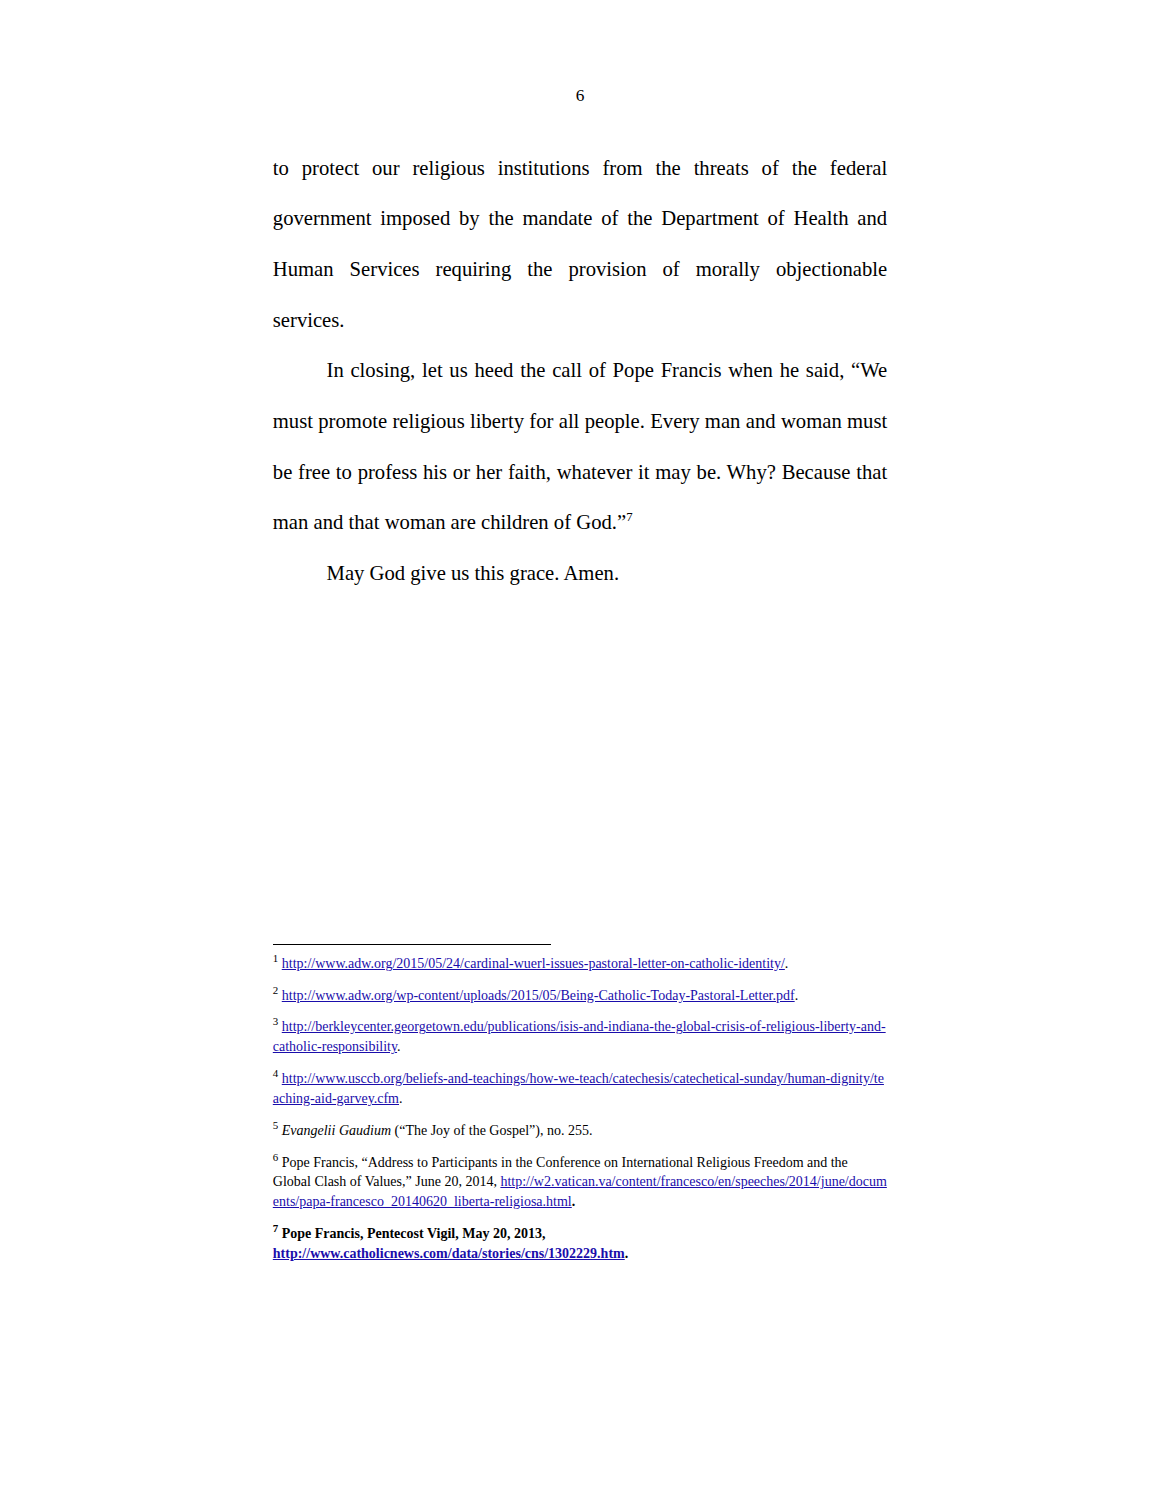6
to protect our religious institutions from the threats of the federal government imposed by the mandate of the Department of Health and Human Services requiring the provision of morally objectionable services.
In closing, let us heed the call of Pope Francis when he said, “We must promote religious liberty for all people. Every man and woman must be free to profess his or her faith, whatever it may be. Why? Because that man and that woman are children of God.”7
May God give us this grace. Amen.
1 http://www.adw.org/2015/05/24/cardinal-wuerl-issues-pastoral-letter-on-catholic-identity/.
2 http://www.adw.org/wp-content/uploads/2015/05/Being-Catholic-Today-Pastoral-Letter.pdf.
3 http://berkleycenter.georgetown.edu/publications/isis-and-indiana-the-global-crisis-of-religious-liberty-and-catholic-responsibility.
4 http://www.usccb.org/beliefs-and-teachings/how-we-teach/catechesis/catechetical-sunday/human-dignity/teaching-aid-garvey.cfm.
5 Evangelii Gaudium (“The Joy of the Gospel”), no. 255.
6 Pope Francis, “Address to Participants in the Conference on International Religious Freedom and the Global Clash of Values,” June 20, 2014, http://w2.vatican.va/content/francesco/en/speeches/2014/june/documents/papa-francesco_20140620_liberta-religiosa.html.
7 Pope Francis, Pentecost Vigil, May 20, 2013,
http://www.catholicnews.com/data/stories/cns/1302229.htm.